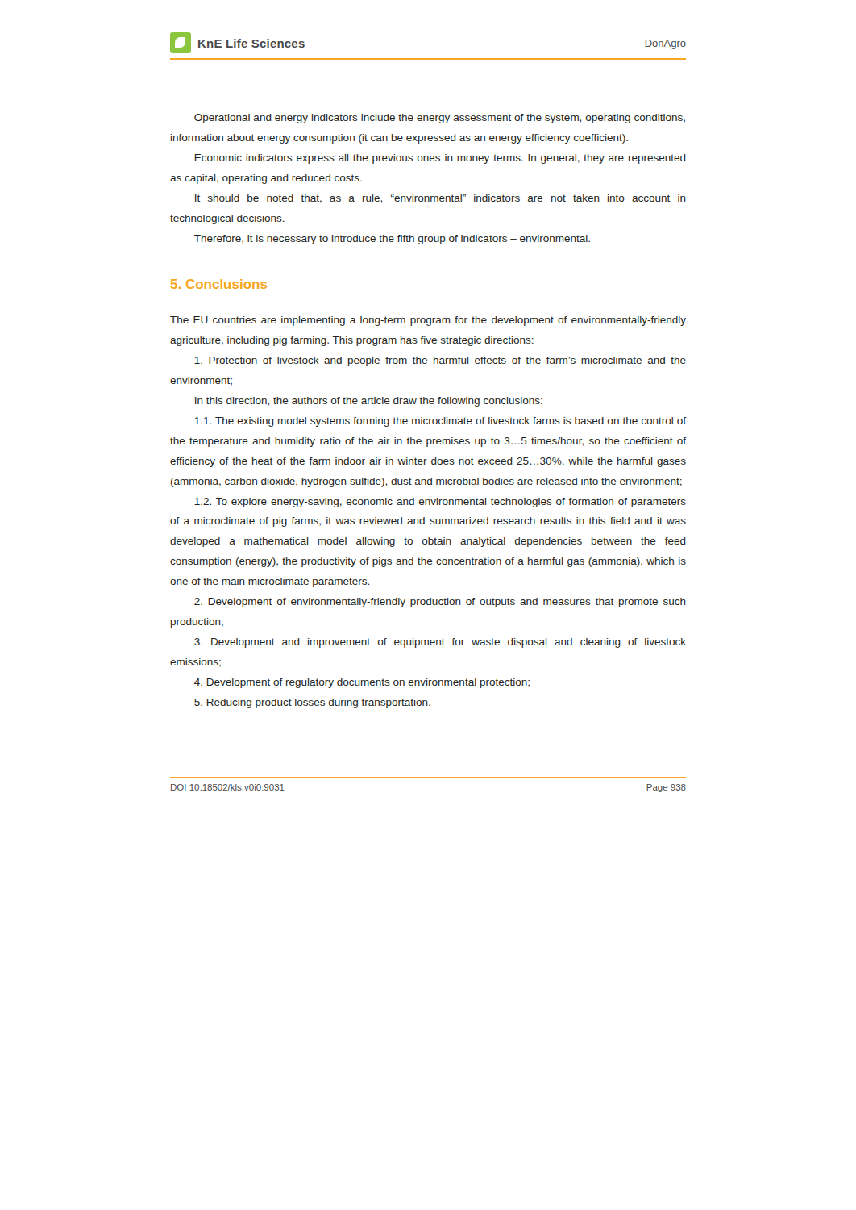KnE Life Sciences
DonAgro
Operational and energy indicators include the energy assessment of the system, operating conditions, information about energy consumption (it can be expressed as an energy efficiency coefficient).
Economic indicators express all the previous ones in money terms. In general, they are represented as capital, operating and reduced costs.
It should be noted that, as a rule, “environmental” indicators are not taken into account in technological decisions.
Therefore, it is necessary to introduce the fifth group of indicators – environmental.
5. Conclusions
The EU countries are implementing a long-term program for the development of environmentally-friendly agriculture, including pig farming. This program has five strategic directions:
1. Protection of livestock and people from the harmful effects of the farm’s microclimate and the environment;
In this direction, the authors of the article draw the following conclusions:
1.1. The existing model systems forming the microclimate of livestock farms is based on the control of the temperature and humidity ratio of the air in the premises up to 3…5 times/hour, so the coefficient of efficiency of the heat of the farm indoor air in winter does not exceed 25…30%, while the harmful gases (ammonia, carbon dioxide, hydrogen sulfide), dust and microbial bodies are released into the environment;
1.2. To explore energy-saving, economic and environmental technologies of formation of parameters of a microclimate of pig farms, it was reviewed and summarized research results in this field and it was developed a mathematical model allowing to obtain analytical dependencies between the feed consumption (energy), the productivity of pigs and the concentration of a harmful gas (ammonia), which is one of the main microclimate parameters.
2. Development of environmentally-friendly production of outputs and measures that promote such production;
3. Development and improvement of equipment for waste disposal and cleaning of livestock emissions;
4. Development of regulatory documents on environmental protection;
5. Reducing product losses during transportation.
DOI 10.18502/kls.v0i0.9031 Page 938